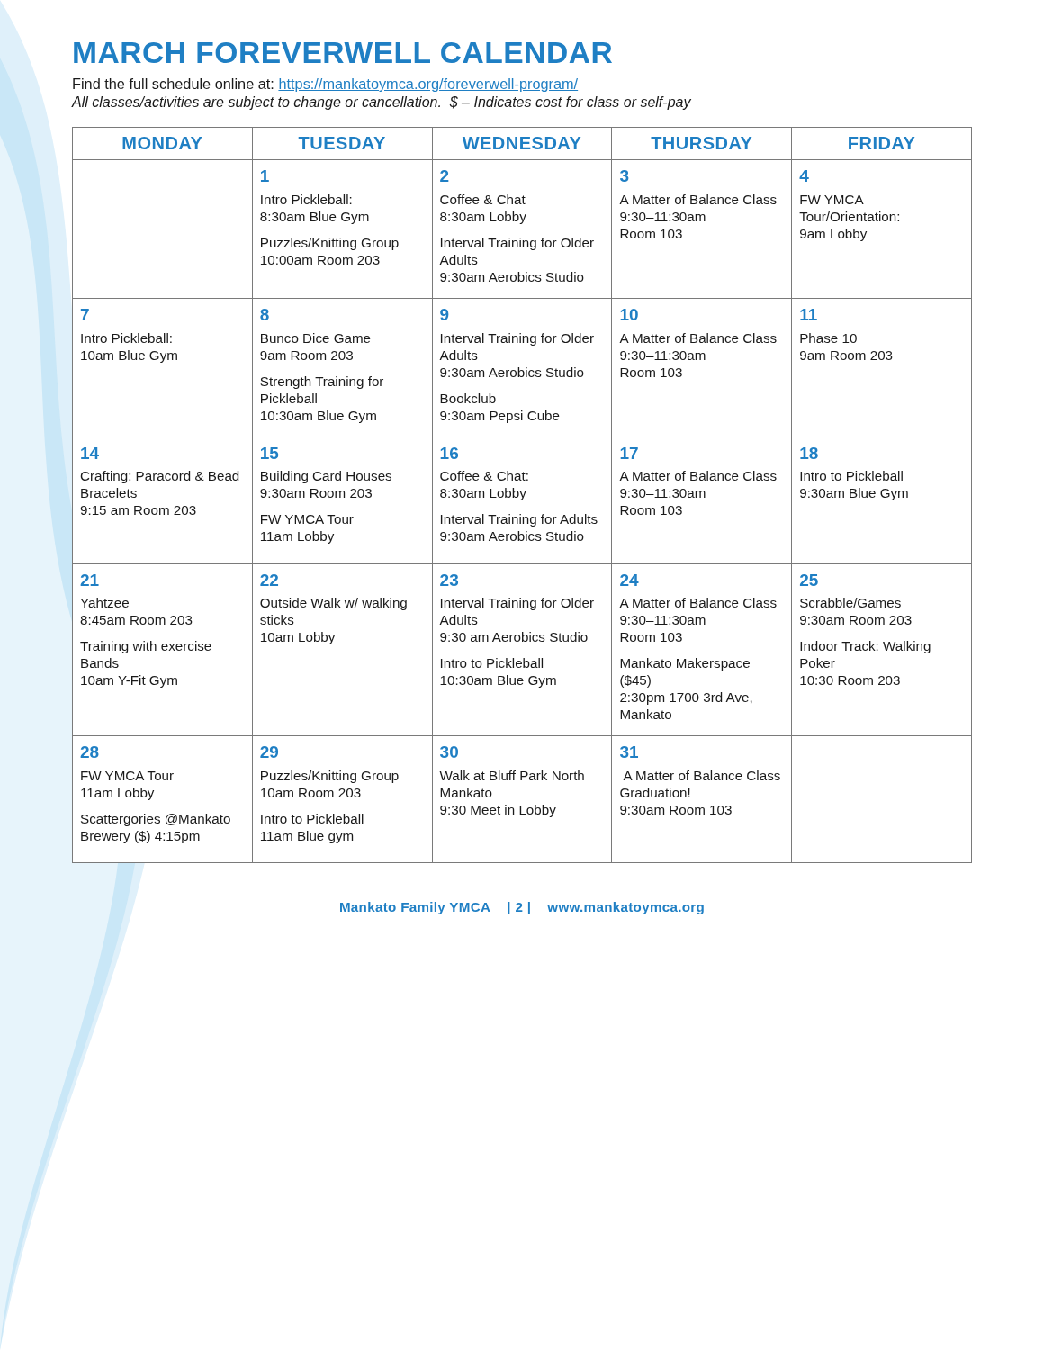MARCH FOREVERWELL CALENDAR
Find the full schedule online at: https://mankatoymca.org/foreverwell-program/
All classes/activities are subject to change or cancellation. $ – Indicates cost for class or self-pay
| MONDAY | TUESDAY | WEDNESDAY | THURSDAY | FRIDAY |
| --- | --- | --- | --- | --- |
| | 1 Intro Pickleball: 8:30am Blue Gym Puzzles/Knitting Group 10:00am Room 203 | 2 Coffee & Chat 8:30am Lobby Interval Training for Older Adults 9:30am Aerobics Studio | 3 A Matter of Balance Class 9:30–11:30am Room 103 | 4 FW YMCA Tour/Orientation: 9am Lobby |
| 7 Intro Pickleball: 10am Blue Gym | 8 Bunco Dice Game 9am Room 203 Strength Training for Pickleball 10:30am Blue Gym | 9 Interval Training for Older Adults 9:30am Aerobics Studio Bookclub 9:30am Pepsi Cube | 10 A Matter of Balance Class 9:30–11:30am Room 103 | 11 Phase 10 9am Room 203 |
| 14 Crafting: Paracord & Bead Bracelets 9:15 am Room 203 | 15 Building Card Houses 9:30am Room 203 FW YMCA Tour 11am Lobby | 16 Coffee & Chat: 8:30am Lobby Interval Training for Adults 9:30am Aerobics Studio | 17 A Matter of Balance Class 9:30–11:30am Room 103 | 18 Intro to Pickleball 9:30am Blue Gym |
| 21 Yahtzee 8:45am Room 203 Training with exercise Bands 10am Y-Fit Gym | 22 Outside Walk w/ walking sticks 10am Lobby | 23 Interval Training for Older Adults 9:30 am Aerobics Studio Intro to Pickleball 10:30am Blue Gym | 24 A Matter of Balance Class 9:30–11:30am Room 103 Mankato Makerspace ($45) 2:30pm 1700 3rd Ave, Mankato | 25 Scrabble/Games 9:30am Room 203 Indoor Track: Walking Poker 10:30 Room 203 |
| 28 FW YMCA Tour 11am Lobby Scattergories @Mankato Brewery ($) 4:15pm | 29 Puzzles/Knitting Group 10am Room 203 Intro to Pickleball 11am Blue gym | 30 Walk at Bluff Park North Mankato 9:30 Meet in Lobby | 31 A Matter of Balance Class Graduation! 9:30am Room 103 | |
Mankato Family YMCA | 2 | www.mankatoymca.org